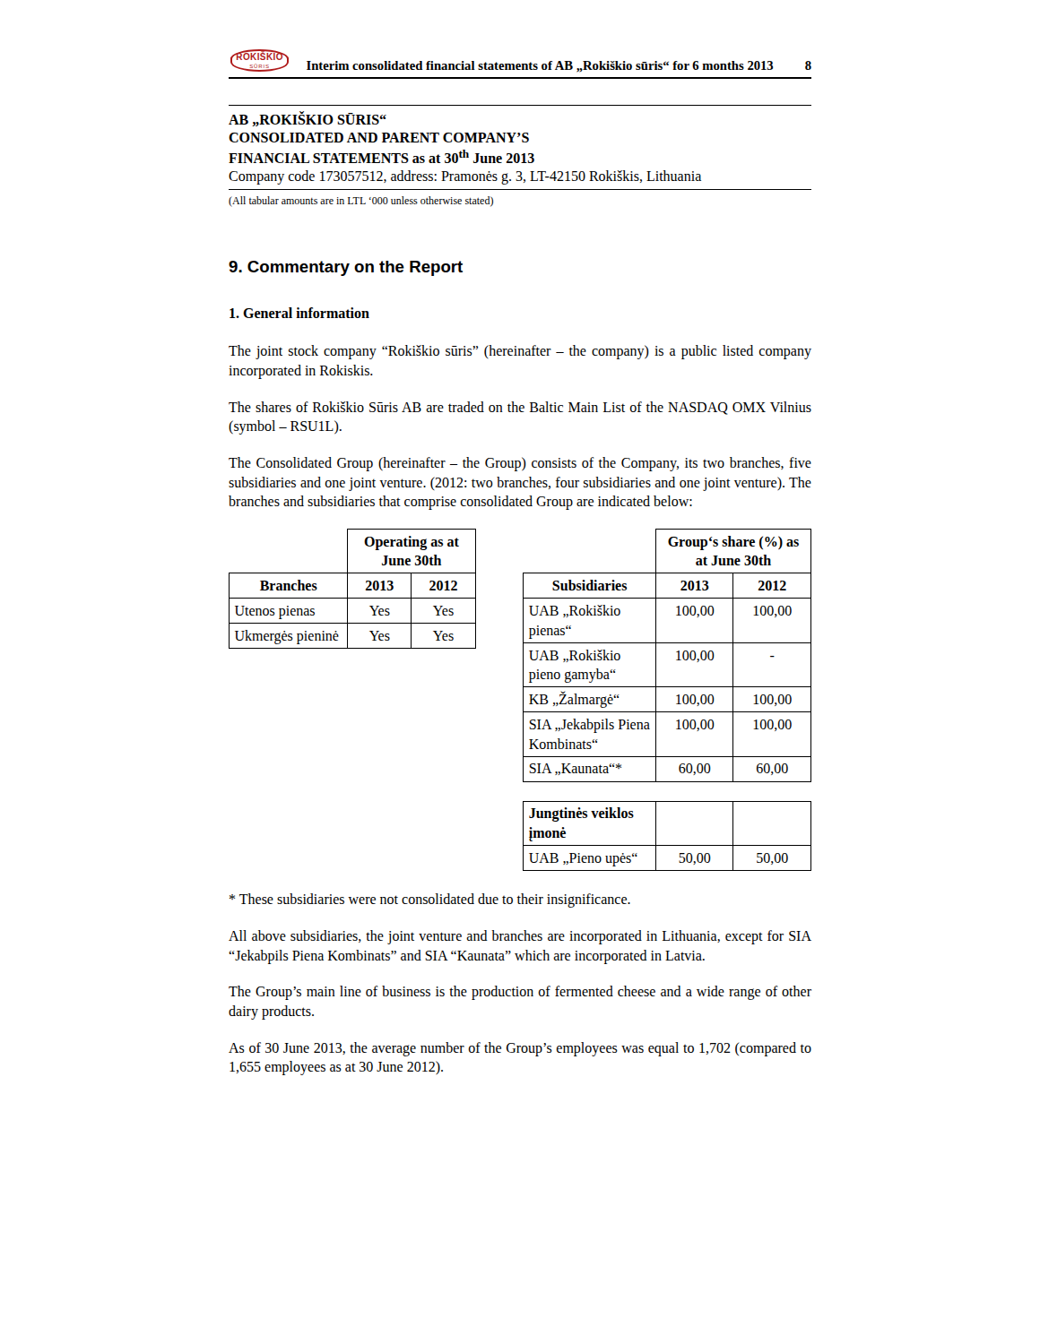ROKIŠKIO SŪRIS
Interim consolidated financial statements of AB „Rokiškio sūris“ for 6 months 2013
8
AB „ROKIŠKIO SŪRIS“
CONSOLIDATED AND PARENT COMPANY’S
FINANCIAL STATEMENTS as at 30th June 2013
Company code 173057512, address: Pramonės g. 3, LT-42150 Rokiškis, Lithuania
(All tabular amounts are in LTL ‘000 unless otherwise stated)
9. Commentary on the Report
1. General information
The joint stock company “Rokiškio sūris” (hereinafter – the company) is a public listed company incorporated in Rokiskis.
The shares of Rokiškio Sūris AB are traded on the Baltic Main List of the NASDAQ OMX Vilnius (symbol – RSU1L).
The Consolidated Group (hereinafter – the Group) consists of the Company, its two branches, five subsidiaries and one joint venture. (2012: two branches, four subsidiaries and one joint venture). The branches and subsidiaries that comprise consolidated Group are indicated below:
| | Operating as at June 30th |
| Branches | 2013 | 2012 |
| Utenos pienas | Yes | Yes |
| Ukmergės pieninė | Yes | Yes |
| | Group‘s share (%) as at June 30th |
| Subsidiaries | 2013 | 2012 |
| UAB „Rokiškio pienas“ | 100,00 | 100,00 |
| UAB „Rokiškio pieno gamyba“ | 100,00 | - |
| KB „Žalmargė“ | 100,00 | 100,00 |
| SIA „Jekabpils Piena Kombinats“ | 100,00 | 100,00 |
| SIA „Kaunata“* | 60,00 | 60,00 |
| Jungtinės veiklos įmonė | | |
| UAB „Pieno upės“ | 50,00 | 50,00 |
* These subsidiaries were not consolidated due to their insignificance.
All above subsidiaries, the joint venture and branches are incorporated in Lithuania, except for SIA “Jekabpils Piena Kombinats” and SIA “Kaunata” which are incorporated in Latvia.
The Group’s main line of business is the production of fermented cheese and a wide range of other dairy products.
As of 30 June 2013, the average number of the Group’s employees was equal to 1,702 (compared to 1,655 employees as at 30 June 2012).